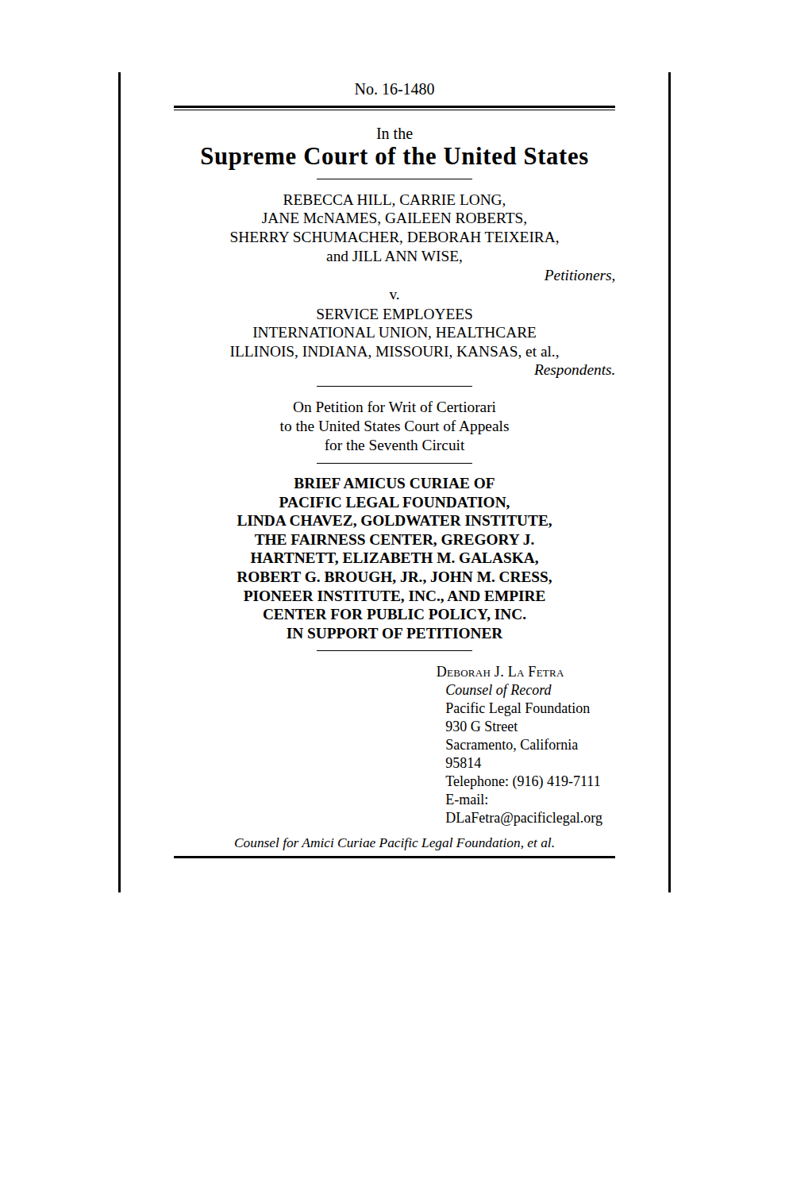No. 16-1480
In the
Supreme Court of the United States
REBECCA HILL, CARRIE LONG,
JANE McNAMES, GAILEEN ROBERTS,
SHERRY SCHUMACHER, DEBORAH TEIXEIRA,
and JILL ANN WISE,
Petitioners,
v.
SERVICE EMPLOYEES
INTERNATIONAL UNION, HEALTHCARE
ILLINOIS, INDIANA, MISSOURI, KANSAS, et al.,
Respondents.
On Petition for Writ of Certiorari
to the United States Court of Appeals
for the Seventh Circuit
BRIEF AMICUS CURIAE OF
PACIFIC LEGAL FOUNDATION,
LINDA CHAVEZ, GOLDWATER INSTITUTE,
THE FAIRNESS CENTER, GREGORY J.
HARTNETT, ELIZABETH M. GALASKA,
ROBERT G. BROUGH, JR., JOHN M. CRESS,
PIONEER INSTITUTE, INC., AND EMPIRE
CENTER FOR PUBLIC POLICY, INC.
IN SUPPORT OF PETITIONER
Deborah J. La Fetra
Counsel of Record
Pacific Legal Foundation
930 G Street
Sacramento, California 95814
Telephone: (916) 419-7111
E-mail: DLaFetra@pacificlegal.org
Counsel for Amici Curiae Pacific Legal Foundation, et al.